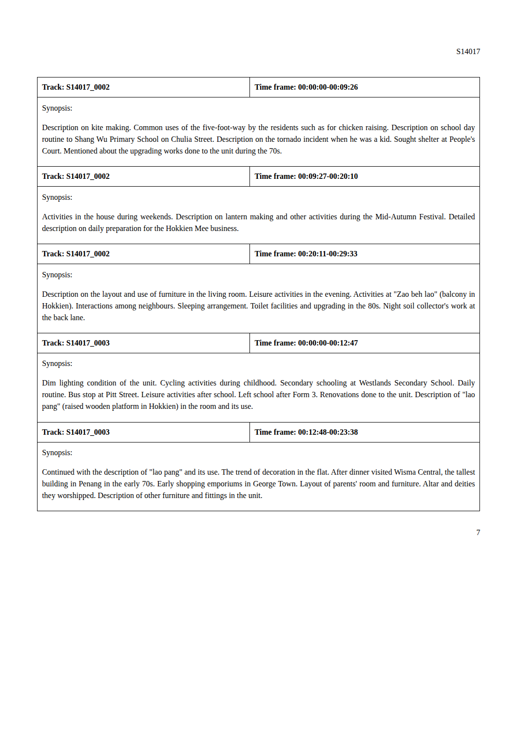S14017
| Track: S14017_0002 | Time frame: 00:00:00-00:09:26 |
| Synopsis: Description on kite making. Common uses of the five-foot-way by the residents such as for chicken raising. Description on school day routine to Shang Wu Primary School on Chulia Street. Description on the tornado incident when he was a kid. Sought shelter at People's Court. Mentioned about the upgrading works done to the unit during the 70s. |
| Track: S14017_0002 | Time frame: 00:09:27-00:20:10 |
| Synopsis: Activities in the house during weekends. Description on lantern making and other activities during the Mid-Autumn Festival. Detailed description on daily preparation for the Hokkien Mee business. |
| Track: S14017_0002 | Time frame: 00:20:11-00:29:33 |
| Synopsis: Description on the layout and use of furniture in the living room. Leisure activities in the evening. Activities at "Zao beh lao" (balcony in Hokkien). Interactions among neighbours. Sleeping arrangement. Toilet facilities and upgrading in the 80s. Night soil collector's work at the back lane. |
| Track: S14017_0003 | Time frame: 00:00:00-00:12:47 |
| Synopsis: Dim lighting condition of the unit. Cycling activities during childhood. Secondary schooling at Westlands Secondary School. Daily routine. Bus stop at Pitt Street. Leisure activities after school. Left school after Form 3. Renovations done to the unit. Description of "lao pang" (raised wooden platform in Hokkien) in the room and its use. |
| Track: S14017_0003 | Time frame: 00:12:48-00:23:38 |
| Synopsis: Continued with the description of "lao pang" and its use. The trend of decoration in the flat. After dinner visited Wisma Central, the tallest building in Penang in the early 70s. Early shopping emporiums in George Town. Layout of parents' room and furniture. Altar and deities they worshipped. Description of other furniture and fittings in the unit. |
7